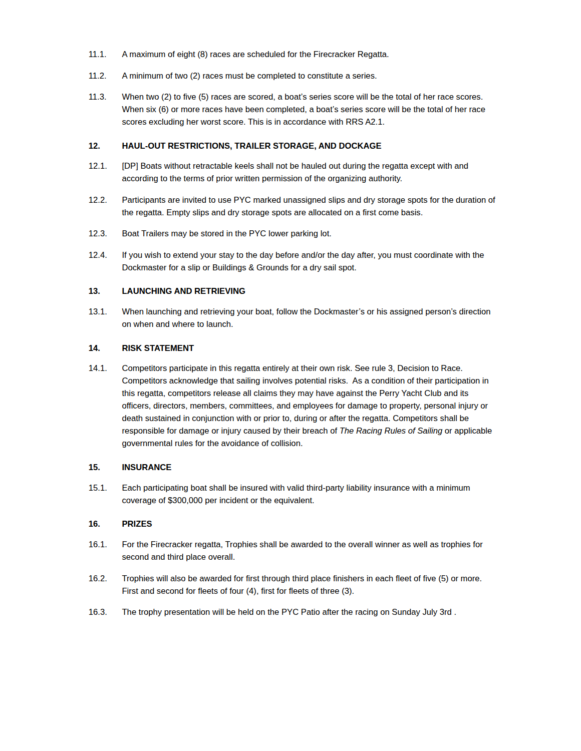11.1.
A maximum of eight (8) races are scheduled for the Firecracker Regatta.
11.2.
A minimum of two (2) races must be completed to constitute a series.
11.3.
When two (2) to five (5) races are scored, a boat’s series score will be the total of her race scores. When six (6) or more races have been completed, a boat’s series score will be the total of her race scores excluding her worst score. This is in accordance with RRS A2.1.
12.
Haul-out restrictions, trailer storage, and dockage
12.1.
[DP] Boats without retractable keels shall not be hauled out during the regatta except with and according to the terms of prior written permission of the organizing authority.
12.2.
Participants are invited to use PYC marked unassigned slips and dry storage spots for the duration of the regatta. Empty slips and dry storage spots are allocated on a first come basis.
12.3.
Boat Trailers may be stored in the PYC lower parking lot.
12.4.
If you wish to extend your stay to the day before and/or the day after, you must coordinate with the Dockmaster for a slip or Buildings & Grounds for a dry sail spot.
13.
Launching and retrieving
13.1.
When launching and retrieving your boat, follow the Dockmaster’s or his assigned person’s direction on when and where to launch.
14.
Risk statement
14.1.
Competitors participate in this regatta entirely at their own risk. See rule 3, Decision to Race. Competitors acknowledge that sailing involves potential risks. As a condition of their participation in this regatta, competitors release all claims they may have against the Perry Yacht Club and its officers, directors, members, committees, and employees for damage to property, personal injury or death sustained in conjunction with or prior to, during or after the regatta. Competitors shall be responsible for damage or injury caused by their breach of The Racing Rules of Sailing or applicable governmental rules for the avoidance of collision.
15.
Insurance
15.1.
Each participating boat shall be insured with valid third-party liability insurance with a minimum coverage of $300,000 per incident or the equivalent.
16.
Prizes
16.1.
For the Firecracker regatta, Trophies shall be awarded to the overall winner as well as trophies for second and third place overall.
16.2.
Trophies will also be awarded for first through third place finishers in each fleet of five (5) or more. First and second for fleets of four (4), first for fleets of three (3).
16.3.
The trophy presentation will be held on the PYC Patio after the racing on Sunday July 3rd .